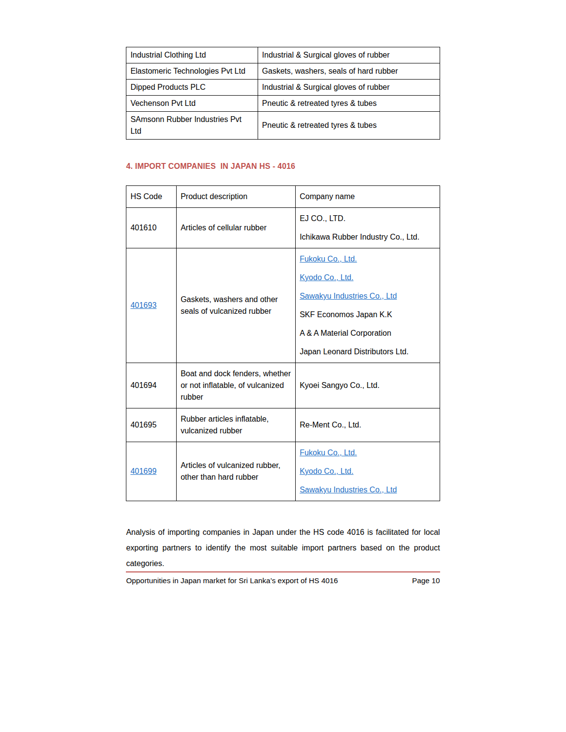| Industrial Clothing Ltd | Industrial & Surgical gloves of rubber |
| Elastomeric Technologies Pvt Ltd | Gaskets, washers, seals of hard rubber |
| Dipped Products PLC | Industrial & Surgical gloves of rubber |
| Vechenson Pvt Ltd | Pneutic & retreated tyres & tubes |
| SAmsonn Rubber Industries Pvt Ltd | Pneutic & retreated tyres & tubes |
4. IMPORT COMPANIES IN JAPAN HS - 4016
| HS Code | Product description | Company name |
| 401610 | Articles of cellular rubber | EJ CO., LTD. Ichikawa Rubber Industry Co., Ltd. |
| 401693 | Gaskets, washers and other seals of vulcanized rubber | Fukoku Co., Ltd. Kyodo Co., Ltd. Sawakyu Industries Co., Ltd SKF Economos Japan K.K A & A Material Corporation Japan Leonard Distributors Ltd. |
| 401694 | Boat and dock fenders, whether or not inflatable, of vulcanized rubber | Kyoei Sangyo Co., Ltd. |
| 401695 | Rubber articles inflatable, vulcanized rubber | Re-Ment Co., Ltd. |
| 401699 | Articles of vulcanized rubber, other than hard rubber | Fukoku Co., Ltd. Kyodo Co., Ltd. Sawakyu Industries Co., Ltd |
Analysis of importing companies in Japan under the HS code 4016 is facilitated for local exporting partners to identify the most suitable import partners based on the product categories.
Opportunities in Japan market for Sri Lanka’s export of HS 4016
Page 10